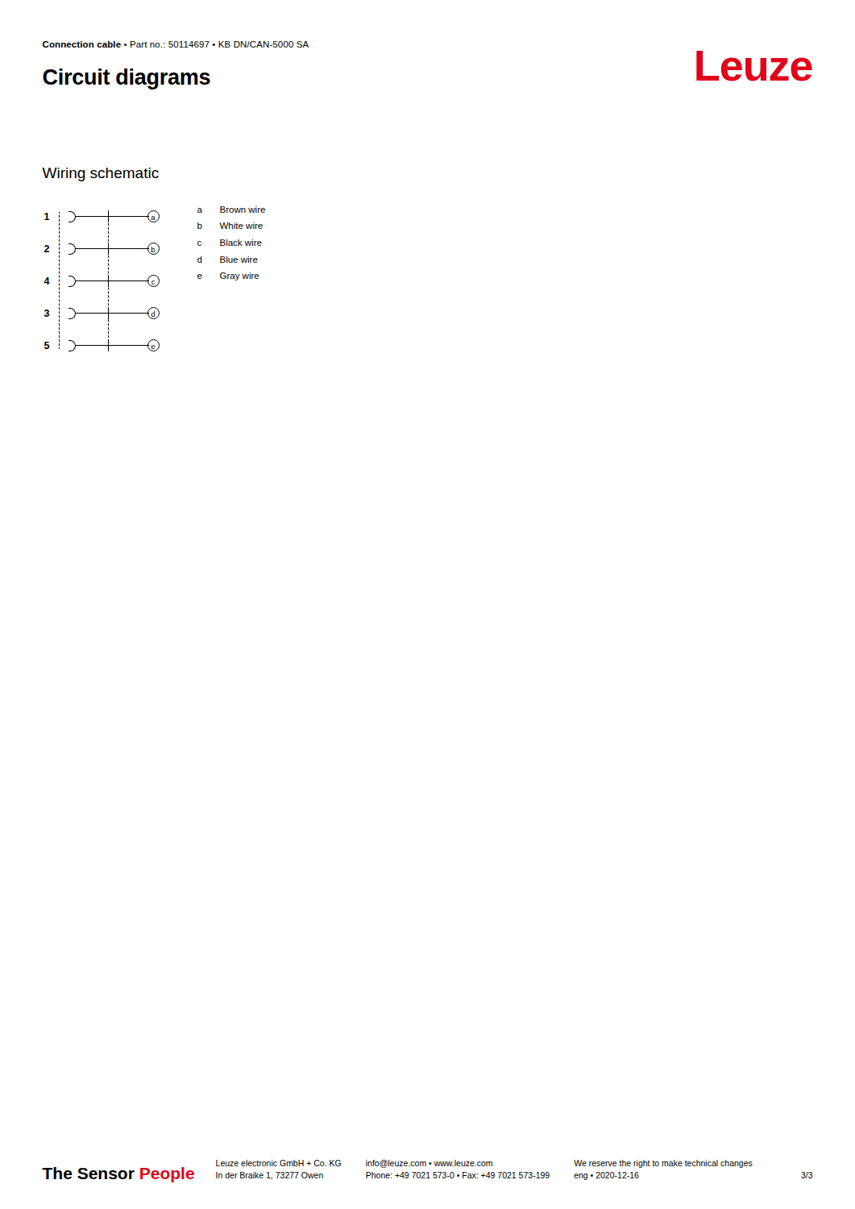Connection cable • Part no.: 50114697 • KB DN/CAN-5000 SA
Circuit diagrams
Leuze
Wiring schematic
1 a
2 b
4 c
3 d
5 e
| a | Brown wire |
| b | White wire |
| c | Black wire |
| d | Blue wire |
| e | Gray wire |
The Sensor People
Leuze electronic GmbH + Co. KG
In der Braike 1, 73277 Owen
info@leuze.com • www.leuze.com
Phone: +49 7021 573-0 • Fax: +49 7021 573-199
We reserve the right to make technical changes
eng • 2020-12-16
3/3